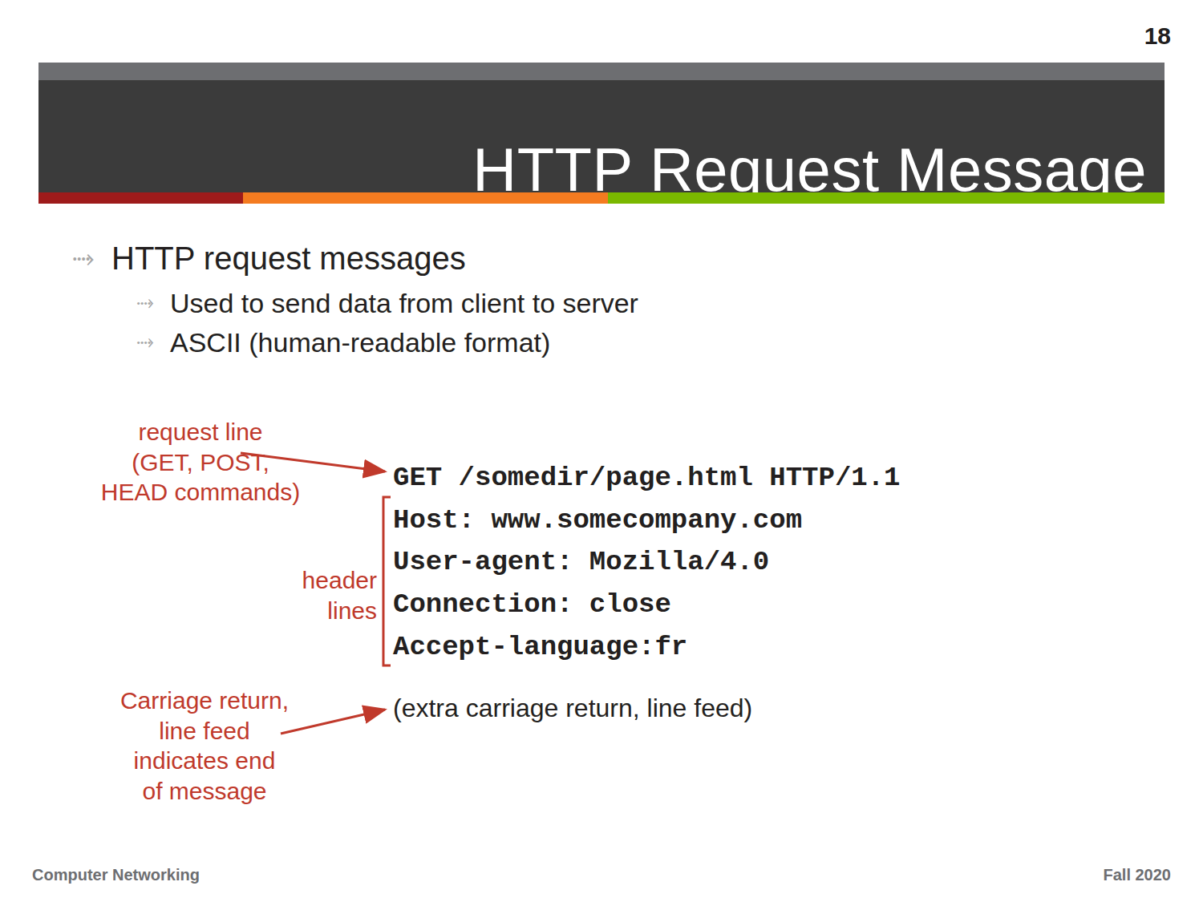18
HTTP Request Message
⤑ HTTP request messages
⤑ Used to send data from client to server
⤑ ASCII (human-readable format)
GET /somedir/page.html HTTP/1.1 Host: www.somecompany.com User-agent: Mozilla/4.0 Connection: close Accept-language:fr
(extra carriage return, line feed)
request line
(GET, POST,
HEAD commands)
header
lines
Carriage return,
line feed
indicates end
of message
Computer Networking
Fall 2020